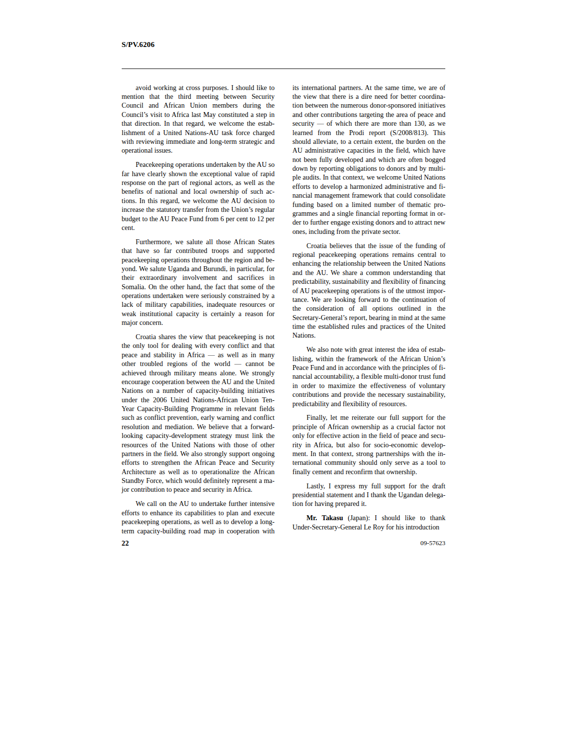S/PV.6206
avoid working at cross purposes. I should like to mention that the third meeting between Security Council and African Union members during the Council’s visit to Africa last May constituted a step in that direction. In that regard, we welcome the establishment of a United Nations-AU task force charged with reviewing immediate and long-term strategic and operational issues.
Peacekeeping operations undertaken by the AU so far have clearly shown the exceptional value of rapid response on the part of regional actors, as well as the benefits of national and local ownership of such actions. In this regard, we welcome the AU decision to increase the statutory transfer from the Union’s regular budget to the AU Peace Fund from 6 per cent to 12 per cent.
Furthermore, we salute all those African States that have so far contributed troops and supported peacekeeping operations throughout the region and beyond. We salute Uganda and Burundi, in particular, for their extraordinary involvement and sacrifices in Somalia. On the other hand, the fact that some of the operations undertaken were seriously constrained by a lack of military capabilities, inadequate resources or weak institutional capacity is certainly a reason for major concern.
Croatia shares the view that peacekeeping is not the only tool for dealing with every conflict and that peace and stability in Africa — as well as in many other troubled regions of the world — cannot be achieved through military means alone. We strongly encourage cooperation between the AU and the United Nations on a number of capacity-building initiatives under the 2006 United Nations-African Union Ten-Year Capacity-Building Programme in relevant fields such as conflict prevention, early warning and conflict resolution and mediation. We believe that a forward-looking capacity-development strategy must link the resources of the United Nations with those of other partners in the field. We also strongly support ongoing efforts to strengthen the African Peace and Security Architecture as well as to operationalize the African Standby Force, which would definitely represent a major contribution to peace and security in Africa.
We call on the AU to undertake further intensive efforts to enhance its capabilities to plan and execute peacekeeping operations, as well as to develop a long-term capacity-building road map in cooperation with its international partners. At the same time, we are of the view that there is a dire need for better coordination between the numerous donor-sponsored initiatives and other contributions targeting the area of peace and security — of which there are more than 130, as we learned from the Prodi report (S/2008/813). This should alleviate, to a certain extent, the burden on the AU administrative capacities in the field, which have not been fully developed and which are often bogged down by reporting obligations to donors and by multiple audits. In that context, we welcome United Nations efforts to develop a harmonized administrative and financial management framework that could consolidate funding based on a limited number of thematic programmes and a single financial reporting format in order to further engage existing donors and to attract new ones, including from the private sector.
Croatia believes that the issue of the funding of regional peacekeeping operations remains central to enhancing the relationship between the United Nations and the AU. We share a common understanding that predictability, sustainability and flexibility of financing of AU peacekeeping operations is of the utmost importance. We are looking forward to the continuation of the consideration of all options outlined in the Secretary-General’s report, bearing in mind at the same time the established rules and practices of the United Nations.
We also note with great interest the idea of establishing, within the framework of the African Union’s Peace Fund and in accordance with the principles of financial accountability, a flexible multi-donor trust fund in order to maximize the effectiveness of voluntary contributions and provide the necessary sustainability, predictability and flexibility of resources.
Finally, let me reiterate our full support for the principle of African ownership as a crucial factor not only for effective action in the field of peace and security in Africa, but also for socio-economic development. In that context, strong partnerships with the international community should only serve as a tool to finally cement and reconfirm that ownership.
Lastly, I express my full support for the draft presidential statement and I thank the Ugandan delegation for having prepared it.
Mr. Takasu (Japan): I should like to thank Under-Secretary-General Le Roy for his introduction
22 09-57623